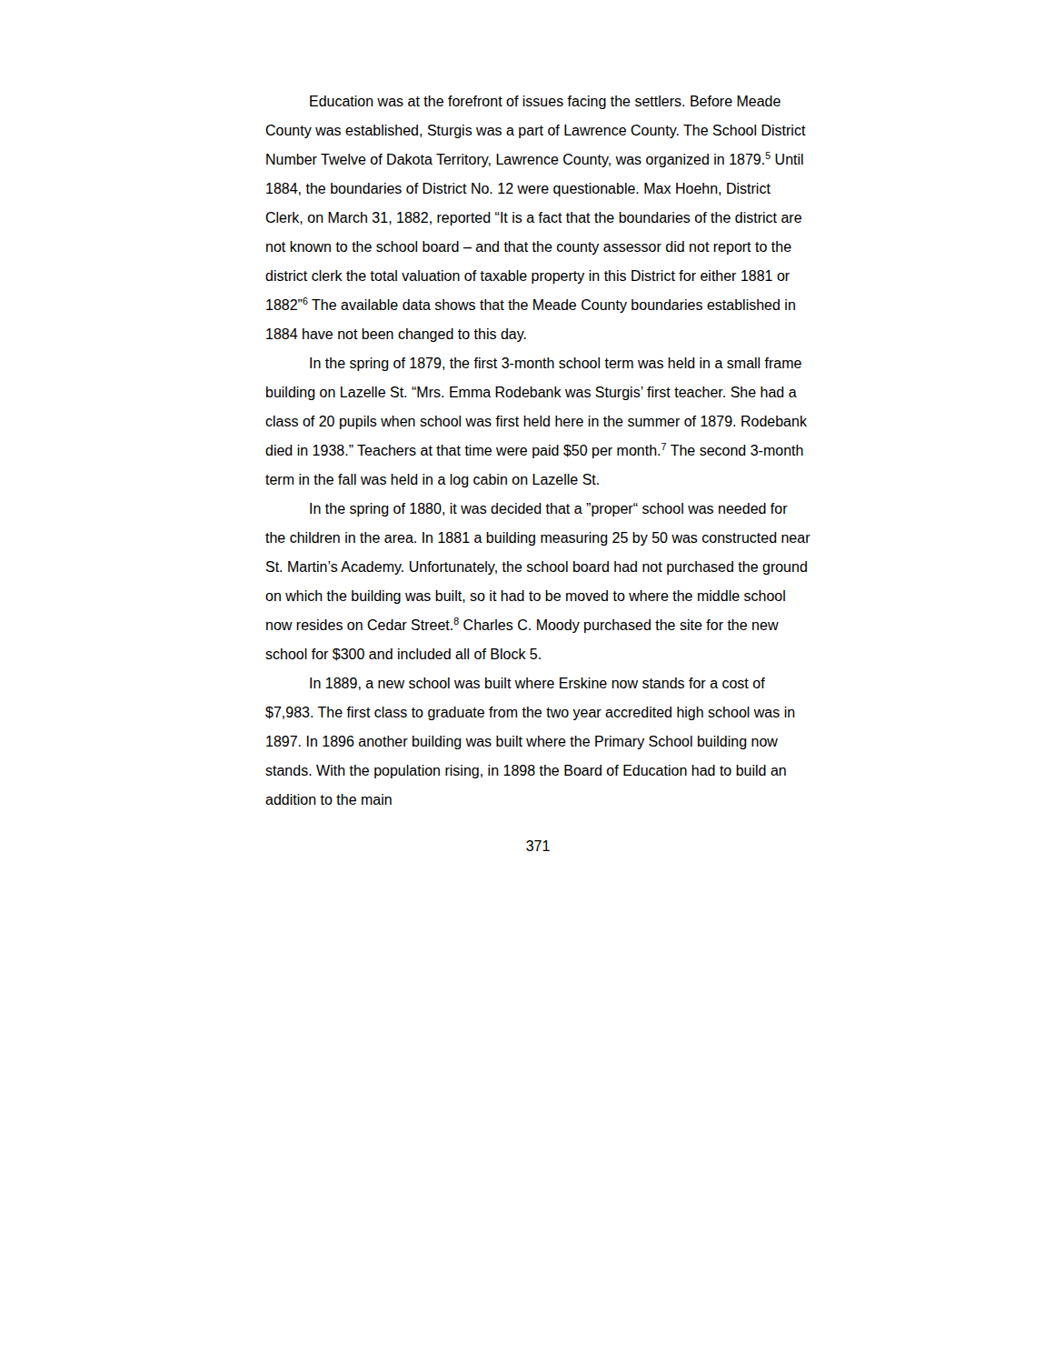Education was at the forefront of issues facing the settlers. Before Meade County was established, Sturgis was a part of Lawrence County. The School District Number Twelve of Dakota Territory, Lawrence County, was organized in 1879.5 Until 1884, the boundaries of District No. 12 were questionable. Max Hoehn, District Clerk, on March 31, 1882, reported “It is a fact that the boundaries of the district are not known to the school board – and that the county assessor did not report to the district clerk the total valuation of taxable property in this District for either 1881 or 1882”6 The available data shows that the Meade County boundaries established in 1884 have not been changed to this day.
In the spring of 1879, the first 3-month school term was held in a small frame building on Lazelle St. “Mrs. Emma Rodebank was Sturgis’ first teacher. She had a class of 20 pupils when school was first held here in the summer of 1879. Rodebank died in 1938.” Teachers at that time were paid $50 per month.7 The second 3-month term in the fall was held in a log cabin on Lazelle St.
In the spring of 1880, it was decided that a ”proper“ school was needed for the children in the area. In 1881 a building measuring 25 by 50 was constructed near St. Martin’s Academy. Unfortunately, the school board had not purchased the ground on which the building was built, so it had to be moved to where the middle school now resides on Cedar Street.8 Charles C. Moody purchased the site for the new school for $300 and included all of Block 5.
In 1889, a new school was built where Erskine now stands for a cost of $7,983. The first class to graduate from the two year accredited high school was in 1897. In 1896 another building was built where the Primary School building now stands. With the population rising, in 1898 the Board of Education had to build an addition to the main
371